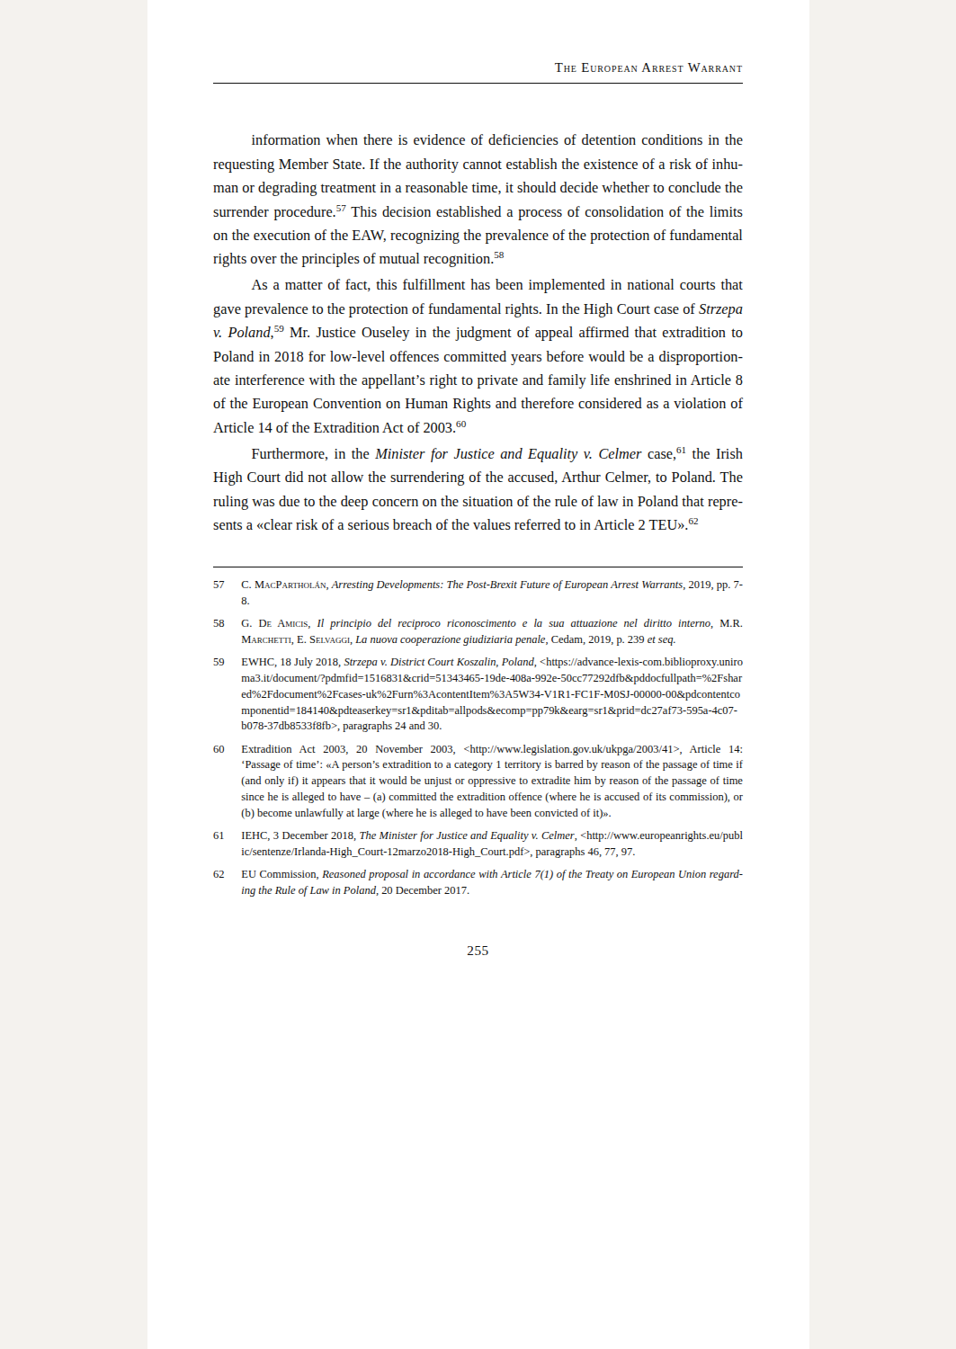The European Arrest Warrant
information when there is evidence of deficiencies of detention conditions in the requesting Member State. If the authority cannot establish the existence of a risk of inhuman or degrading treatment in a reasonable time, it should decide whether to conclude the surrender procedure.57 This decision established a process of consolidation of the limits on the execution of the EAW, recognizing the prevalence of the protection of fundamental rights over the principles of mutual recognition.58
As a matter of fact, this fulfillment has been implemented in national courts that gave prevalence to the protection of fundamental rights. In the High Court case of Strzepa v. Poland,59 Mr. Justice Ouseley in the judgment of appeal affirmed that extradition to Poland in 2018 for low-level offences committed years before would be a disproportionate interference with the appellant’s right to private and family life enshrined in Article 8 of the European Convention on Human Rights and therefore considered as a violation of Article 14 of the Extradition Act of 2003.60
Furthermore, in the Minister for Justice and Equality v. Celmer case,61 the Irish High Court did not allow the surrendering of the accused, Arthur Celmer, to Poland. The ruling was due to the deep concern on the situation of the rule of law in Poland that represents a «clear risk of a serious breach of the values referred to in Article 2 TEU».62
57
C. MacPartholán, Arresting Developments: The Post-Brexit Future of European Arrest Warrants, 2019, pp. 7-8.
58
G. De Amicis, Il principio del reciproco riconoscimento e la sua attuazione nel diritto interno, M.R. Marchetti, E. Selvaggi, La nuova cooperazione giudiziaria penale, Cedam, 2019, p. 239 et seq.
59
EWHC, 18 July 2018, Strzepa v. District Court Koszalin, Poland, <https://advance-lexis-com.biblioproxy.uniroma3.it/document/?pdmfid=1516831&crid=51343465-19de-408a-992e-50cc77292dfb&pddocfullpath=%2Fshared%2Fdocument%2Fcases-uk%2Furn%3AcontentItem%3A5W34-V1R1-FC1F-M0SJ-00000-00&pdcontentcomponentid=184140&pdteaserkey=sr1&pditab=allpods&ecomp=pp79k&earg=sr1&prid=dc27af73-595a-4c07-b078-37db8533f8fb>, paragraphs 24 and 30.
60
Extradition Act 2003, 20 November 2003, <http://www.legislation.gov.uk/ukpga/2003/41>, Article 14: ‘Passage of time’: «A person’s extradition to a category 1 territory is barred by reason of the passage of time if (and only if) it appears that it would be unjust or oppressive to extradite him by reason of the passage of time since he is alleged to have – (a) committed the extradition offence (where he is accused of its commission), or (b) become unlawfully at large (where he is alleged to have been convicted of it)».
61
IEHC, 3 December 2018, The Minister for Justice and Equality v. Celmer, <http://www.europeanrights.eu/public/sentenze/Irlanda-High_Court-12marzo2018-High_Court.pdf>, paragraphs 46, 77, 97.
62
EU Commission, Reasoned proposal in accordance with Article 7(1) of the Treaty on European Union regarding the Rule of Law in Poland, 20 December 2017.
255